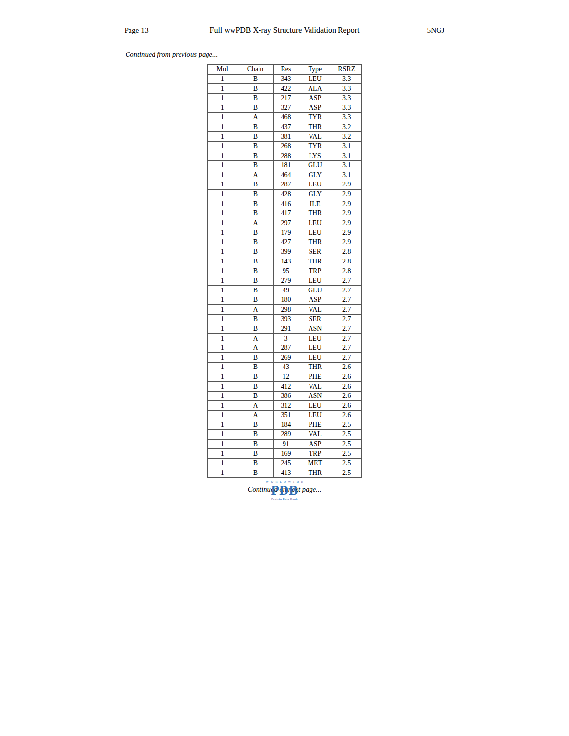Page 13
Full wwPDB X-ray Structure Validation Report
5NGJ
Continued from previous page...
| Mol | Chain | Res | Type | RSRZ |
| --- | --- | --- | --- | --- |
| 1 | B | 343 | LEU | 3.3 |
| 1 | B | 422 | ALA | 3.3 |
| 1 | B | 217 | ASP | 3.3 |
| 1 | B | 327 | ASP | 3.3 |
| 1 | A | 468 | TYR | 3.3 |
| 1 | B | 437 | THR | 3.2 |
| 1 | B | 381 | VAL | 3.2 |
| 1 | B | 268 | TYR | 3.1 |
| 1 | B | 288 | LYS | 3.1 |
| 1 | B | 181 | GLU | 3.1 |
| 1 | A | 464 | GLY | 3.1 |
| 1 | B | 287 | LEU | 2.9 |
| 1 | B | 428 | GLY | 2.9 |
| 1 | B | 416 | ILE | 2.9 |
| 1 | B | 417 | THR | 2.9 |
| 1 | A | 297 | LEU | 2.9 |
| 1 | B | 179 | LEU | 2.9 |
| 1 | B | 427 | THR | 2.9 |
| 1 | B | 399 | SER | 2.8 |
| 1 | B | 143 | THR | 2.8 |
| 1 | B | 95 | TRP | 2.8 |
| 1 | B | 279 | LEU | 2.7 |
| 1 | B | 49 | GLU | 2.7 |
| 1 | B | 180 | ASP | 2.7 |
| 1 | A | 298 | VAL | 2.7 |
| 1 | B | 393 | SER | 2.7 |
| 1 | B | 291 | ASN | 2.7 |
| 1 | A | 3 | LEU | 2.7 |
| 1 | A | 287 | LEU | 2.7 |
| 1 | B | 269 | LEU | 2.7 |
| 1 | B | 43 | THR | 2.6 |
| 1 | B | 12 | PHE | 2.6 |
| 1 | B | 412 | VAL | 2.6 |
| 1 | B | 386 | ASN | 2.6 |
| 1 | A | 312 | LEU | 2.6 |
| 1 | A | 351 | LEU | 2.6 |
| 1 | B | 184 | PHE | 2.5 |
| 1 | B | 289 | VAL | 2.5 |
| 1 | B | 91 | ASP | 2.5 |
| 1 | B | 169 | TRP | 2.5 |
| 1 | B | 245 | MET | 2.5 |
| 1 | B | 413 | THR | 2.5 |
Continued on next page...
W O R L D W I D E
PDB
Protein Data Bank